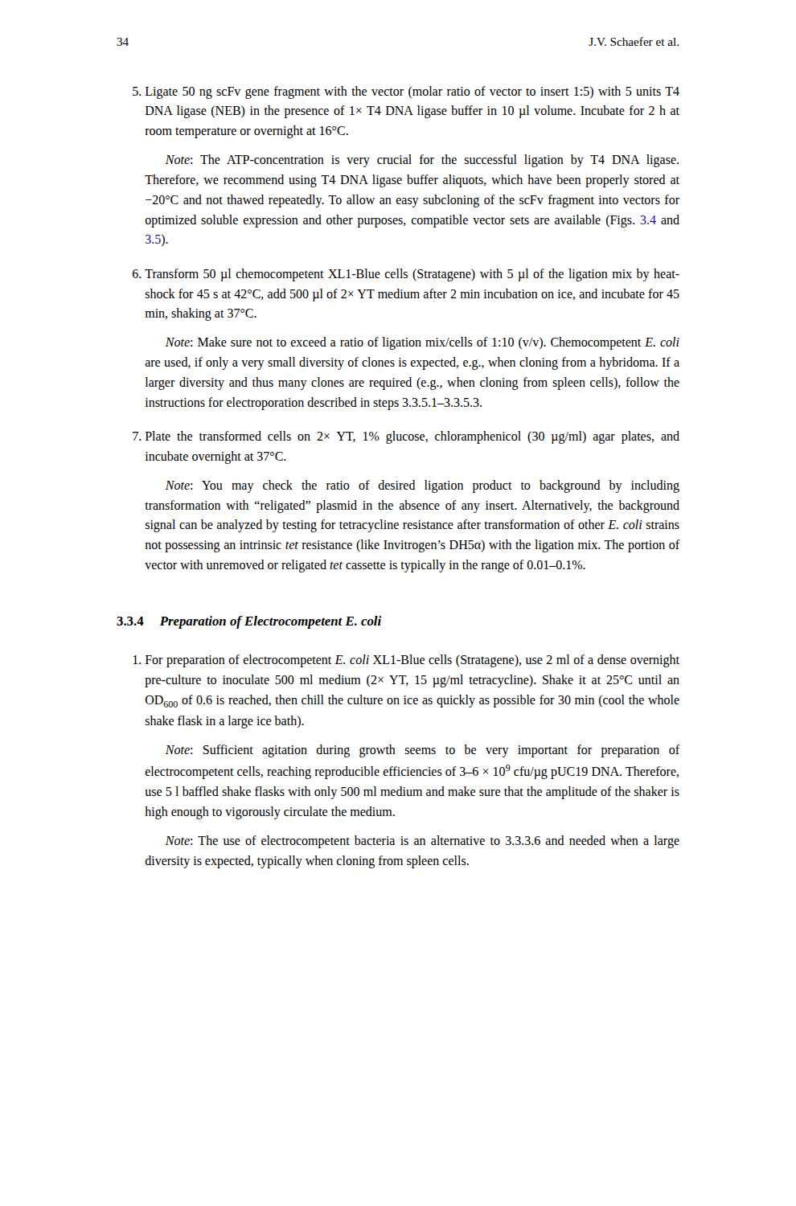34 J.V. Schaefer et al.
Ligate 50 ng scFv gene fragment with the vector (molar ratio of vector to insert 1:5) with 5 units T4 DNA ligase (NEB) in the presence of 1× T4 DNA ligase buffer in 10 µl volume. Incubate for 2 h at room temperature or overnight at 16°C.
Note: The ATP-concentration is very crucial for the successful ligation by T4 DNA ligase. Therefore, we recommend using T4 DNA ligase buffer aliquots, which have been properly stored at −20°C and not thawed repeatedly. To allow an easy subcloning of the scFv fragment into vectors for optimized soluble expression and other purposes, compatible vector sets are available (Figs. 3.4 and 3.5).
Transform 50 µl chemocompetent XL1-Blue cells (Stratagene) with 5 µl of the ligation mix by heat-shock for 45 s at 42°C, add 500 µl of 2× YT medium after 2 min incubation on ice, and incubate for 45 min, shaking at 37°C.
Note: Make sure not to exceed a ratio of ligation mix/cells of 1:10 (v/v). Chemocompetent E. coli are used, if only a very small diversity of clones is expected, e.g., when cloning from a hybridoma. If a larger diversity and thus many clones are required (e.g., when cloning from spleen cells), follow the instructions for electroporation described in steps 3.3.5.1–3.3.5.3.
Plate the transformed cells on 2× YT, 1% glucose, chloramphenicol (30 µg/ml) agar plates, and incubate overnight at 37°C.
Note: You may check the ratio of desired ligation product to background by including transformation with “religated” plasmid in the absence of any insert. Alternatively, the background signal can be analyzed by testing for tetracycline resistance after transformation of other E. coli strains not possessing an intrinsic tet resistance (like Invitrogen’s DH5α) with the ligation mix. The portion of vector with unremoved or religated tet cassette is typically in the range of 0.01–0.1%.
3.3.4 Preparation of Electrocompetent E. coli
For preparation of electrocompetent E. coli XL1-Blue cells (Stratagene), use 2 ml of a dense overnight pre-culture to inoculate 500 ml medium (2× YT, 15 µg/ml tetracycline). Shake it at 25°C until an OD600 of 0.6 is reached, then chill the culture on ice as quickly as possible for 30 min (cool the whole shake flask in a large ice bath).
Note: Sufficient agitation during growth seems to be very important for preparation of electrocompetent cells, reaching reproducible efficiencies of 3–6 × 109 cfu/µg pUC19 DNA. Therefore, use 5 l baffled shake flasks with only 500 ml medium and make sure that the amplitude of the shaker is high enough to vigorously circulate the medium.
Note: The use of electrocompetent bacteria is an alternative to 3.3.3.6 and needed when a large diversity is expected, typically when cloning from spleen cells.